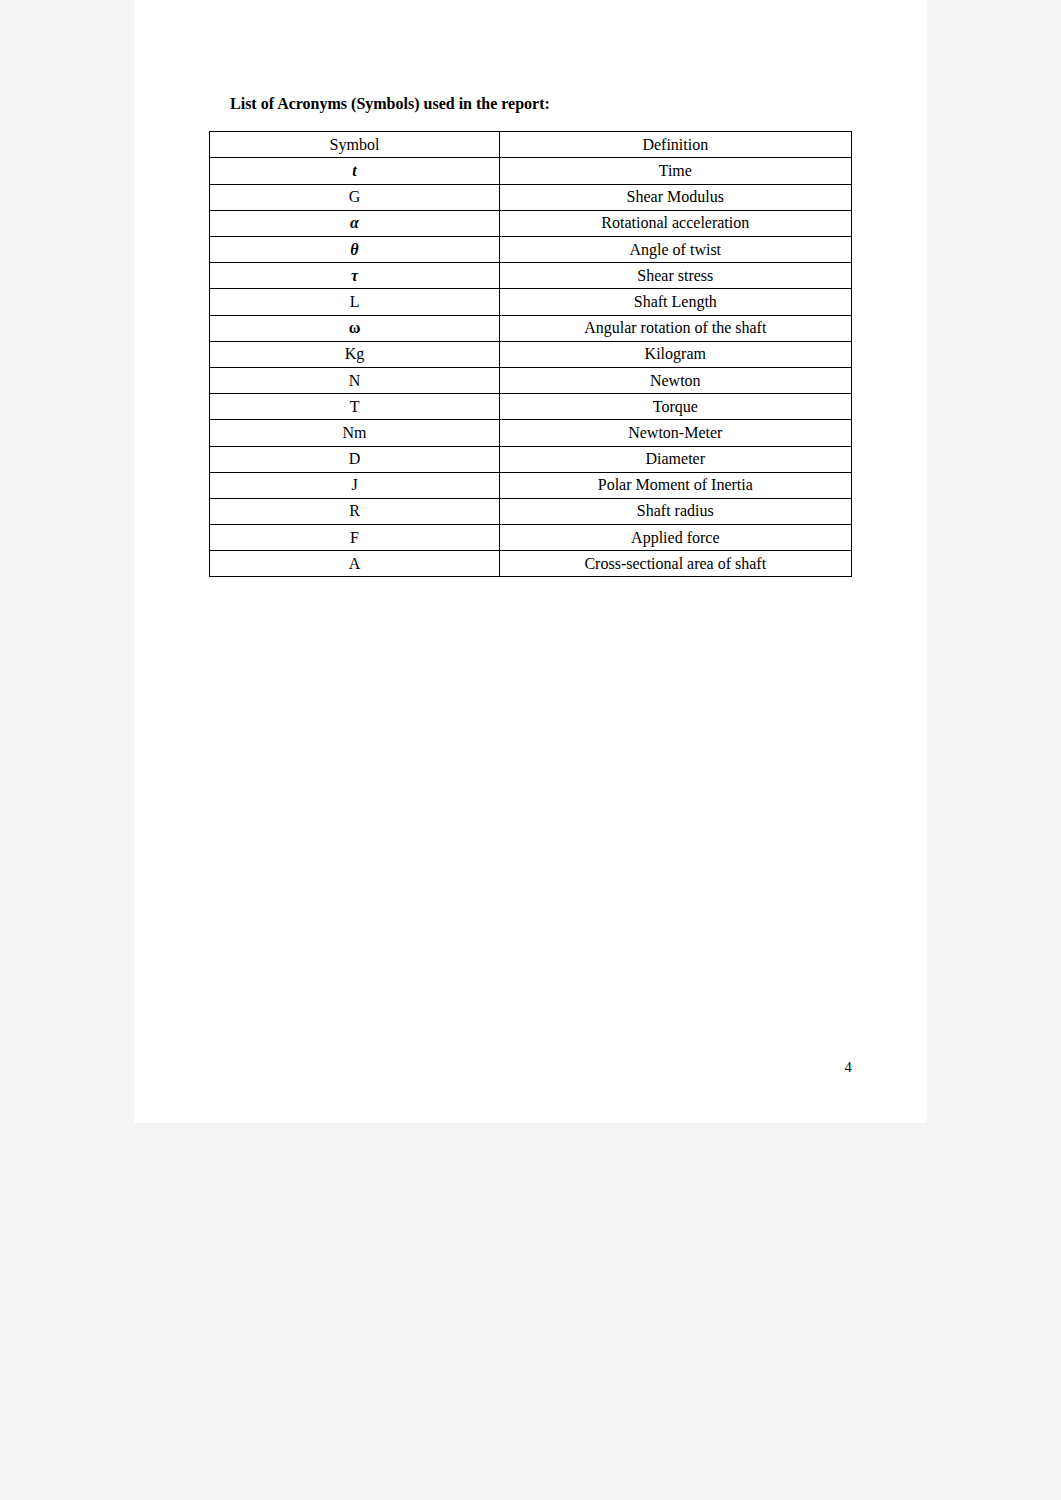List of Acronyms (Symbols) used in the report:
| Symbol | Definition |
| t | Time |
| G | Shear Modulus |
| α | Rotational acceleration |
| θ | Angle of twist |
| τ | Shear stress |
| L | Shaft Length |
| ω | Angular rotation of the shaft |
| Kg | Kilogram |
| N | Newton |
| T | Torque |
| Nm | Newton-Meter |
| D | Diameter |
| J | Polar Moment of Inertia |
| R | Shaft radius |
| F | Applied force |
| A | Cross-sectional area of shaft |
4